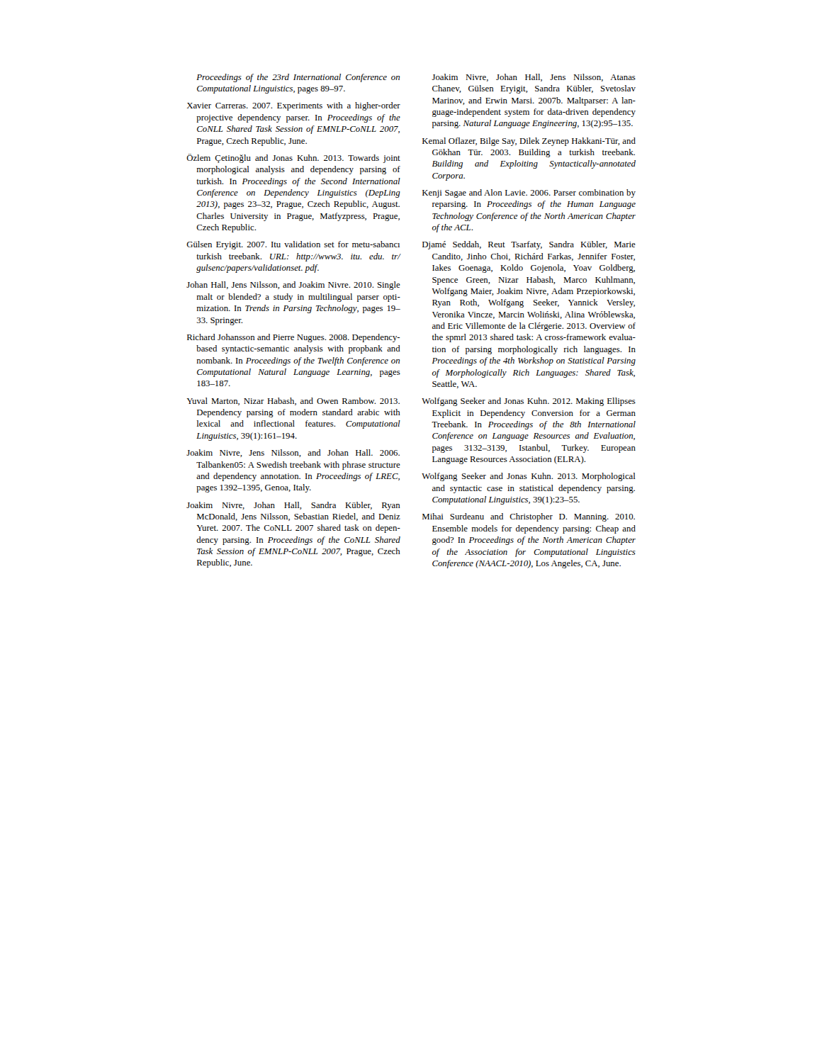Proceedings of the 23rd International Conference on Computational Linguistics, pages 89–97.
Xavier Carreras. 2007. Experiments with a higher-order projective dependency parser. In Proceedings of the CoNLL Shared Task Session of EMNLP-CoNLL 2007, Prague, Czech Republic, June.
Özlem Çetinoğlu and Jonas Kuhn. 2013. Towards joint morphological analysis and dependency parsing of turkish. In Proceedings of the Second International Conference on Dependency Linguistics (DepLing 2013), pages 23–32, Prague, Czech Republic, August. Charles University in Prague, Matfyzpress, Prague, Czech Republic.
Gülsen Eryigit. 2007. Itu validation set for metu-sabancı turkish treebank. URL: http://www3. itu. edu. tr/ gulsenc/papers/validationset. pdf.
Johan Hall, Jens Nilsson, and Joakim Nivre. 2010. Single malt or blended? a study in multilingual parser optimization. In Trends in Parsing Technology, pages 19–33. Springer.
Richard Johansson and Pierre Nugues. 2008. Dependency-based syntactic-semantic analysis with propbank and nombank. In Proceedings of the Twelfth Conference on Computational Natural Language Learning, pages 183–187.
Yuval Marton, Nizar Habash, and Owen Rambow. 2013. Dependency parsing of modern standard arabic with lexical and inflectional features. Computational Linguistics, 39(1):161–194.
Joakim Nivre, Jens Nilsson, and Johan Hall. 2006. Talbanken05: A Swedish treebank with phrase structure and dependency annotation. In Proceedings of LREC, pages 1392–1395, Genoa, Italy.
Joakim Nivre, Johan Hall, Sandra Kübler, Ryan McDonald, Jens Nilsson, Sebastian Riedel, and Deniz Yuret. 2007. The CoNLL 2007 shared task on dependency parsing. In Proceedings of the CoNLL Shared Task Session of EMNLP-CoNLL 2007, Prague, Czech Republic, June.
Joakim Nivre, Johan Hall, Jens Nilsson, Atanas Chanev, Gülsen Eryigit, Sandra Kübler, Svetoslav Marinov, and Erwin Marsi. 2007b. Maltparser: A language-independent system for data-driven dependency parsing. Natural Language Engineering, 13(2):95–135.
Kemal Oflazer, Bilge Say, Dilek Zeynep Hakkani-Tür, and Gökhan Tür. 2003. Building a turkish treebank. Building and Exploiting Syntactically-annotated Corpora.
Kenji Sagae and Alon Lavie. 2006. Parser combination by reparsing. In Proceedings of the Human Language Technology Conference of the North American Chapter of the ACL.
Djamé Seddah, Reut Tsarfaty, Sandra Kübler, Marie Candito, Jinho Choi, Richárd Farkas, Jennifer Foster, Iakes Goenaga, Koldo Gojenola, Yoav Goldberg, Spence Green, Nizar Habash, Marco Kuhlmann, Wolfgang Maier, Joakim Nivre, Adam Przepiorkowski, Ryan Roth, Wolfgang Seeker, Yannick Versley, Veronika Vincze, Marcin Woliński, Alina Wróblewska, and Eric Villemonte de la Clérgerie. 2013. Overview of the spmrl 2013 shared task: A cross-framework evaluation of parsing morphologically rich languages. In Proceedings of the 4th Workshop on Statistical Parsing of Morphologically Rich Languages: Shared Task, Seattle, WA.
Wolfgang Seeker and Jonas Kuhn. 2012. Making Ellipses Explicit in Dependency Conversion for a German Treebank. In Proceedings of the 8th International Conference on Language Resources and Evaluation, pages 3132–3139, Istanbul, Turkey. European Language Resources Association (ELRA).
Wolfgang Seeker and Jonas Kuhn. 2013. Morphological and syntactic case in statistical dependency parsing. Computational Linguistics, 39(1):23–55.
Mihai Surdeanu and Christopher D. Manning. 2010. Ensemble models for dependency parsing: Cheap and good? In Proceedings of the North American Chapter of the Association for Computational Linguistics Conference (NAACL-2010), Los Angeles, CA, June.